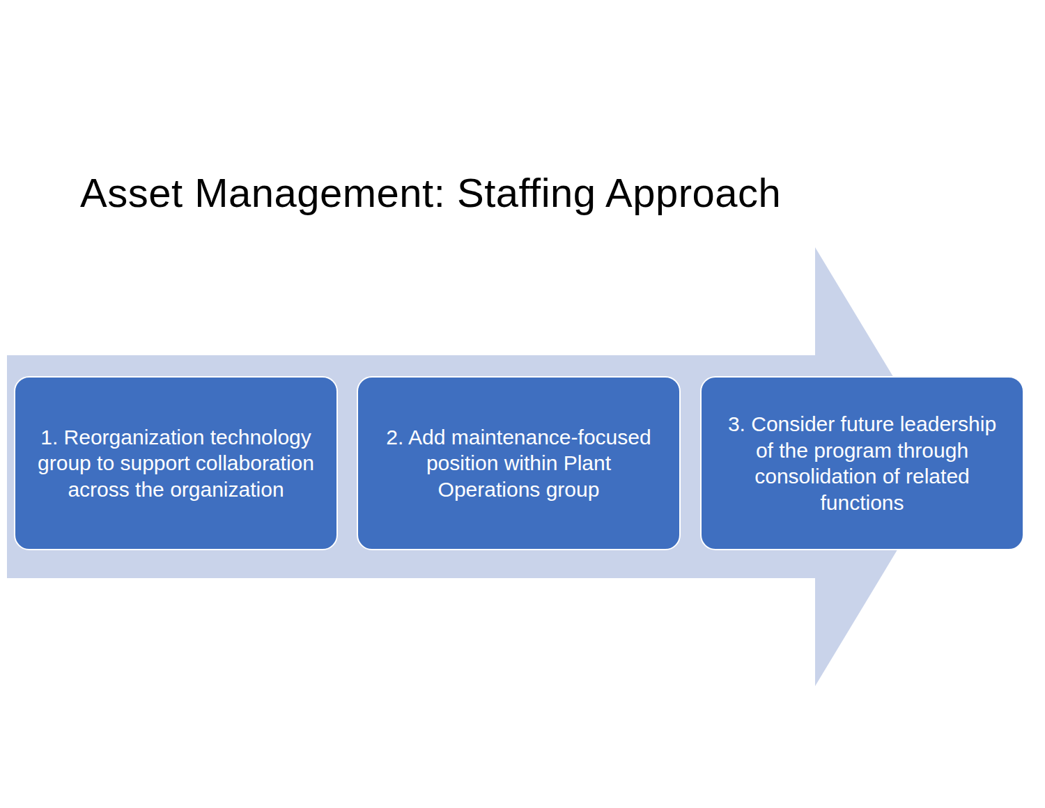Asset Management: Staffing Approach
1. Reorganization technology group to support collaboration across the organization
2. Add maintenance-focused position within Plant Operations group
3. Consider future leadership of the program through consolidation of related functions